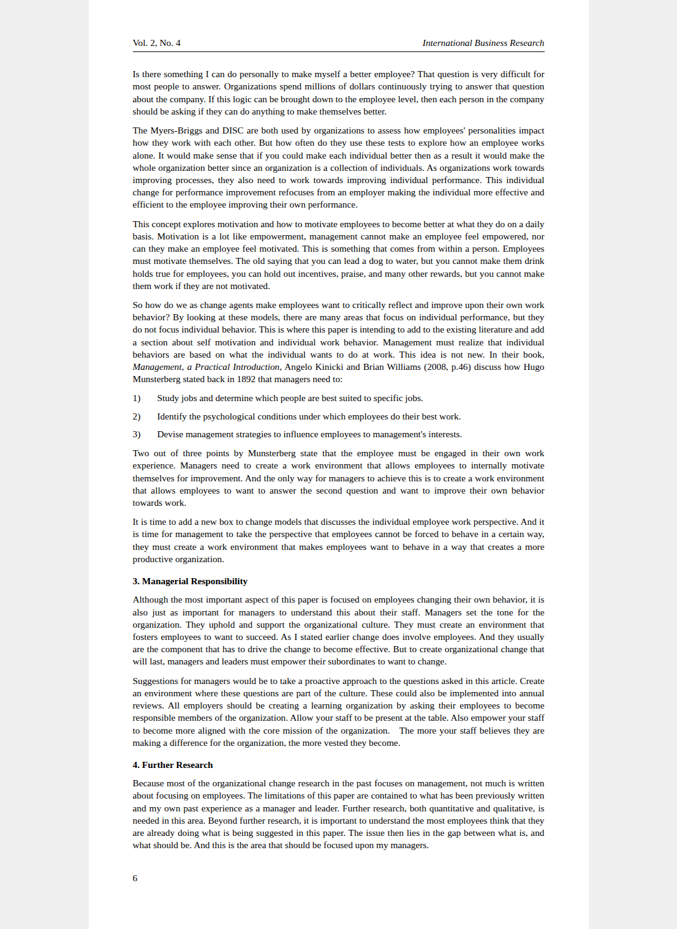Vol. 2, No. 4 International Business Research
Is there something I can do personally to make myself a better employee? That question is very difficult for most people to answer. Organizations spend millions of dollars continuously trying to answer that question about the company. If this logic can be brought down to the employee level, then each person in the company should be asking if they can do anything to make themselves better.
The Myers-Briggs and DISC are both used by organizations to assess how employees' personalities impact how they work with each other. But how often do they use these tests to explore how an employee works alone. It would make sense that if you could make each individual better then as a result it would make the whole organization better since an organization is a collection of individuals. As organizations work towards improving processes, they also need to work towards improving individual performance. This individual change for performance improvement refocuses from an employer making the individual more effective and efficient to the employee improving their own performance.
This concept explores motivation and how to motivate employees to become better at what they do on a daily basis. Motivation is a lot like empowerment, management cannot make an employee feel empowered, nor can they make an employee feel motivated. This is something that comes from within a person. Employees must motivate themselves. The old saying that you can lead a dog to water, but you cannot make them drink holds true for employees, you can hold out incentives, praise, and many other rewards, but you cannot make them work if they are not motivated.
So how do we as change agents make employees want to critically reflect and improve upon their own work behavior? By looking at these models, there are many areas that focus on individual performance, but they do not focus individual behavior. This is where this paper is intending to add to the existing literature and add a section about self motivation and individual work behavior. Management must realize that individual behaviors are based on what the individual wants to do at work. This idea is not new. In their book, Management, a Practical Introduction, Angelo Kinicki and Brian Williams (2008, p.46) discuss how Hugo Munsterberg stated back in 1892 that managers need to:
Study jobs and determine which people are best suited to specific jobs.
Identify the psychological conditions under which employees do their best work.
Devise management strategies to influence employees to management's interests.
Two out of three points by Munsterberg state that the employee must be engaged in their own work experience. Managers need to create a work environment that allows employees to internally motivate themselves for improvement. And the only way for managers to achieve this is to create a work environment that allows employees to want to answer the second question and want to improve their own behavior towards work.
It is time to add a new box to change models that discusses the individual employee work perspective. And it is time for management to take the perspective that employees cannot be forced to behave in a certain way, they must create a work environment that makes employees want to behave in a way that creates a more productive organization.
3. Managerial Responsibility
Although the most important aspect of this paper is focused on employees changing their own behavior, it is also just as important for managers to understand this about their staff. Managers set the tone for the organization. They uphold and support the organizational culture. They must create an environment that fosters employees to want to succeed. As I stated earlier change does involve employees. And they usually are the component that has to drive the change to become effective. But to create organizational change that will last, managers and leaders must empower their subordinates to want to change.
Suggestions for managers would be to take a proactive approach to the questions asked in this article. Create an environment where these questions are part of the culture. These could also be implemented into annual reviews. All employers should be creating a learning organization by asking their employees to become responsible members of the organization. Allow your staff to be present at the table. Also empower your staff to become more aligned with the core mission of the organization. The more your staff believes they are making a difference for the organization, the more vested they become.
4. Further Research
Because most of the organizational change research in the past focuses on management, not much is written about focusing on employees. The limitations of this paper are contained to what has been previously written and my own past experience as a manager and leader. Further research, both quantitative and qualitative, is needed in this area. Beyond further research, it is important to understand the most employees think that they are already doing what is being suggested in this paper. The issue then lies in the gap between what is, and what should be. And this is the area that should be focused upon my managers.
6